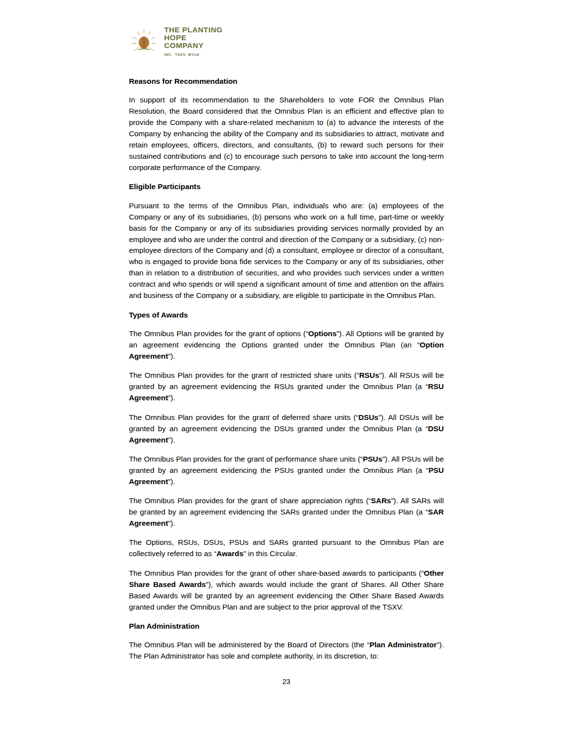THE PLANTING HOPE COMPANY INC. TSXV: MYLK
Reasons for Recommendation
In support of its recommendation to the Shareholders to vote FOR the Omnibus Plan Resolution, the Board considered that the Omnibus Plan is an efficient and effective plan to provide the Company with a share-related mechanism to (a) to advance the interests of the Company by enhancing the ability of the Company and its subsidiaries to attract, motivate and retain employees, officers, directors, and consultants, (b) to reward such persons for their sustained contributions and (c) to encourage such persons to take into account the long-term corporate performance of the Company.
Eligible Participants
Pursuant to the terms of the Omnibus Plan, individuals who are: (a) employees of the Company or any of its subsidiaries, (b) persons who work on a full time, part-time or weekly basis for the Company or any of its subsidiaries providing services normally provided by an employee and who are under the control and direction of the Company or a subsidiary, (c) non-employee directors of the Company and (d) a consultant, employee or director of a consultant, who is engaged to provide bona fide services to the Company or any of its subsidiaries, other than in relation to a distribution of securities, and who provides such services under a written contract and who spends or will spend a significant amount of time and attention on the affairs and business of the Company or a subsidiary, are eligible to participate in the Omnibus Plan.
Types of Awards
The Omnibus Plan provides for the grant of options (“Options”). All Options will be granted by an agreement evidencing the Options granted under the Omnibus Plan (an “Option Agreement”).
The Omnibus Plan provides for the grant of restricted share units (“RSUs”). All RSUs will be granted by an agreement evidencing the RSUs granted under the Omnibus Plan (a “RSU Agreement”).
The Omnibus Plan provides for the grant of deferred share units (“DSUs”). All DSUs will be granted by an agreement evidencing the DSUs granted under the Omnibus Plan (a “DSU Agreement”).
The Omnibus Plan provides for the grant of performance share units (“PSUs”). All PSUs will be granted by an agreement evidencing the PSUs granted under the Omnibus Plan (a “PSU Agreement”).
The Omnibus Plan provides for the grant of share appreciation rights (“SARs”). All SARs will be granted by an agreement evidencing the SARs granted under the Omnibus Plan (a “SAR Agreement”).
The Options, RSUs, DSUs, PSUs and SARs granted pursuant to the Omnibus Plan are collectively referred to as “Awards” in this Circular.
The Omnibus Plan provides for the grant of other share-based awards to participants (“Other Share Based Awards”), which awards would include the grant of Shares. All Other Share Based Awards will be granted by an agreement evidencing the Other Share Based Awards granted under the Omnibus Plan and are subject to the prior approval of the TSXV.
Plan Administration
The Omnibus Plan will be administered by the Board of Directors (the “Plan Administrator”). The Plan Administrator has sole and complete authority, in its discretion, to:
23